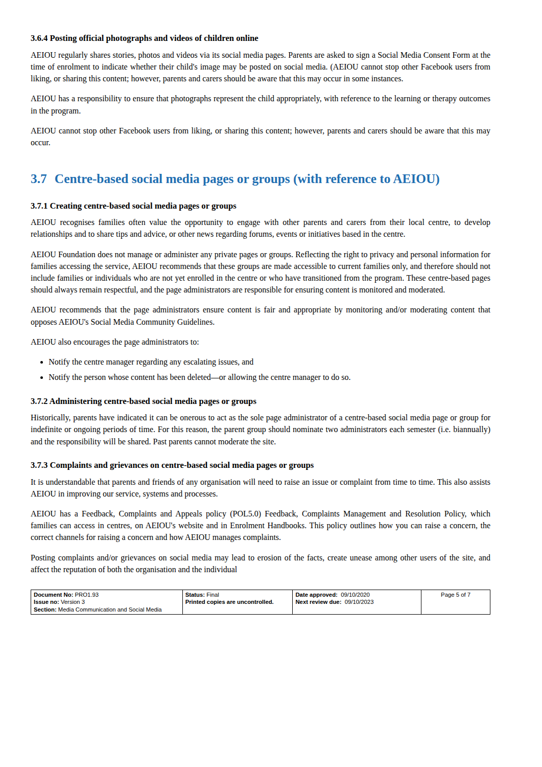3.6.4 Posting official photographs and videos of children online
AEIOU regularly shares stories, photos and videos via its social media pages. Parents are asked to sign a Social Media Consent Form at the time of enrolment to indicate whether their child's image may be posted on social media. (AEIOU cannot stop other Facebook users from liking, or sharing this content; however, parents and carers should be aware that this may occur in some instances.
AEIOU has a responsibility to ensure that photographs represent the child appropriately, with reference to the learning or therapy outcomes in the program.
AEIOU cannot stop other Facebook users from liking, or sharing this content; however, parents and carers should be aware that this may occur.
3.7 Centre-based social media pages or groups (with reference to AEIOU)
3.7.1 Creating centre-based social media pages or groups
AEIOU recognises families often value the opportunity to engage with other parents and carers from their local centre, to develop relationships and to share tips and advice, or other news regarding forums, events or initiatives based in the centre.
AEIOU Foundation does not manage or administer any private pages or groups. Reflecting the right to privacy and personal information for families accessing the service, AEIOU recommends that these groups are made accessible to current families only, and therefore should not include families or individuals who are not yet enrolled in the centre or who have transitioned from the program. These centre-based pages should always remain respectful, and the page administrators are responsible for ensuring content is monitored and moderated.
AEIOU recommends that the page administrators ensure content is fair and appropriate by monitoring and/or moderating content that opposes AEIOU's Social Media Community Guidelines.
AEIOU also encourages the page administrators to:
Notify the centre manager regarding any escalating issues, and
Notify the person whose content has been deleted—or allowing the centre manager to do so.
3.7.2 Administering centre-based social media pages or groups
Historically, parents have indicated it can be onerous to act as the sole page administrator of a centre-based social media page or group for indefinite or ongoing periods of time. For this reason, the parent group should nominate two administrators each semester (i.e. biannually) and the responsibility will be shared. Past parents cannot moderate the site.
3.7.3 Complaints and grievances on centre-based social media pages or groups
It is understandable that parents and friends of any organisation will need to raise an issue or complaint from time to time. This also assists AEIOU in improving our service, systems and processes.
AEIOU has a Feedback, Complaints and Appeals policy (POL5.0) Feedback, Complaints Management and Resolution Policy, which families can access in centres, on AEIOU's website and in Enrolment Handbooks. This policy outlines how you can raise a concern, the correct channels for raising a concern and how AEIOU manages complaints.
Posting complaints and/or grievances on social media may lead to erosion of the facts, create unease among other users of the site, and affect the reputation of both the organisation and the individual
| Document No: PRO1.93 Issue no: Version 3 Section: Media Communication and Social Media | Status: Final Printed copies are uncontrolled. | Date approved: 09/10/2020 Next review due: 09/10/2023 | Page 5 of 7 |